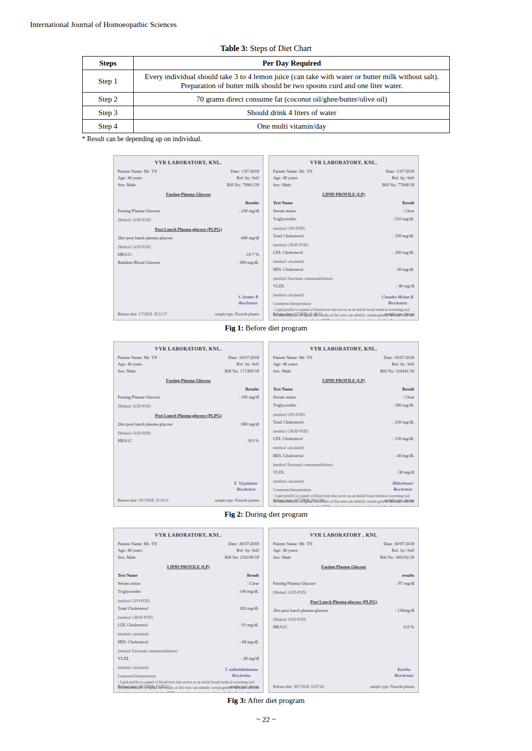International Journal of Homoeopathic Sciences
Table 3: Steps of Diet Chart
| Steps | Per Day Required |
| --- | --- |
| Step 1 | Every individual should take 3 to 4 lemon juice (can take with water or butter milk without salt). Preparation of butter milk should be two spoons curd and one liter water. |
| Step 2 | 70 grams direct consume fat (coconut oil/ghee/butter/olive oil) |
| Step 3 | Should drink 4 liters of water |
| Step 4 | One multi vitamin/day |
* Result can be depending up on individual.
VYR LABORATORY, KNL.
Patient Name: Mr. TN Date: 1/07/2018
Age: 46 years Ref. by: Self
Sex: Male Bill No: 79061/18
Fasting Plasma Glucose
Results
Fasting Plasma Glucose: 230 mg/dl
(Method: GOD-POD)
Post Lunch Plasma glucose (PLPG)
2hrs post lunch plasma glucose:400 mg/dl
(Method: GOD-POD)
HBA1C:10.7 %
Random Blood Glucose: 300 mg/dL
S. Sankar R
Biochemist
Release date: 1/7/2018, 18:12:17 sample type: Fluoride plasma
VYR LABORATORY, KNL.
Patient Name: Mr. TN Date: 1/07/2018
Age: 46 years Ref. by: Self
Sex: Male Bill No: 77668/18
LIPID PROFILE (LP)
Test Name Result
Serum status: Clear
Triglycerides: 510 mg/dL
(method: GPO-POD)
Total Cholesterol: 350 mg/dL
(method: CHOD-POD)
LDL Cholesterol: 200 mg/dL
(method: calculated)
HDL Cholesterol: 30 mg/dL
(method: Enzymatic immunoinhibition)
VLDL: 40 mg/dl
(method: calculated)
Comments/Interpretation:
- Lipid profile is a panel of blood tests that serves as an initial broad medical screening tool for abnormalities in lipids, the results of this tests can identify certain genetic diseases and can determine approximate risks for CVD, certain forms of pancreatitis and other diseases.)
Chandra Mohan R
Biochemist
Release date: 1/7/2018, 11:20:13 sample type: Serum
Fig 1: Before diet program
VYR LABORATORY, KNL.
Patient Name: Mr. TN Date: 10/07/2018
Age: 46 years Ref. by: Self
Sex: Male Bill No: 171305/18
Fasting Plasma Glucose
Results
Fasting Plasma Glucose: 160 mg/dl
(Method: GOD-POD)
Post Lunch Plasma glucose (PLPG)
2hrs post lunch plasma glucose:300 mg/dl
(Method: GOD-POD)
HBA1C:8.0 %
E. Vijaykumar
Biochemist
Release date: 10/7/2018, 15:10:11 sample type: Fluoride plasma
VYR LABORATORY, KNL.
Patient Name: Mr. TN Date: 10/07/2018
Age: 46 years Ref. by: Self
Sex: Male Bill No: 110441/18
LIPID PROFILE (LP)
Test Name Result
Serum status: Clear
Triglycerides: 300 mg/dL
(method: GPO-POD)
Total Cholesterol: 250 mg/dL
(method: CHOD-POD)
LDL Cholesterol: 150 mg/dL
(method: calculated)
HDL Cholesterol: 40 mg/dL
(method: Enzymatic immunoinhibition)
VLDL: 30 mg/dl
(method: calculated)
Comments/Interpretation:
- Lipid profile is a panel of blood tests that serves as an initial broad medical screening tool for abnormalities in lipids, the results of this tests can identify certain genetic diseases and can determine approximate risks for CVD, certain forms of pancreatitis and other diseases.)
Maheshwari
Biochemist
Release date: 10/7/2018, 20:12:06 sample type: Serum
Fig 2: During diet program
VYR LABORATORY, KNL.
Patient Name: Mr. TN Date: 30/07/2018
Age: 46 years Ref. by: Self
Sex: Male Bill No: 254196/18
LIPID PROFILE (LP)
Test Name Result
Serum status: Clear
Triglycerides: 140 mg/dL
(method: GPO-POD)
Total Cholesterol: 182 mg/dL
(method: CHOD-POD)
LDL Cholesterol: 91 mg/dL
(method: calculated)
HDL Cholesterol: 68 mg/dL
(method: Enzymatic immunoinhibition)
VLDL: 28 mg/dl
(method: calculated)
Comments/Interpretation:
- Lipid profile is a panel of blood tests that serves as an initial broad medical screening tool for abnormalities in lipids, the results of this tests can identify certain genetic diseases and can determine approximate risks for CVD, certain forms of pancreatitis and other diseases.)
T. subbalakshamma
Biochemist
Release date: 30/7/2018, 15:18:17 sample type: Serum
VYR LABORATORY , KNL
Patient Name: Mr. TN Date: 30/07/2018
Age: 46 years Ref. by: Self
Sex: Male Bill No: 300192/18
Fasting Plasma Glucose
results
Fasting Plasma Glucose: 87 mg/dl
(Method: GOD-POD)
Post Lunch Plasma glucose (PLPG)
2hrs post lunch plasma glucose: 130mg/dl
(Method: GOD-POD)
HBA1C:6.0 %
Kavitha
Biochemist
Release date: 30/7/2018, 12:07:02 sample type: Fluoride plasma
Fig 3: After diet program
~ 22 ~